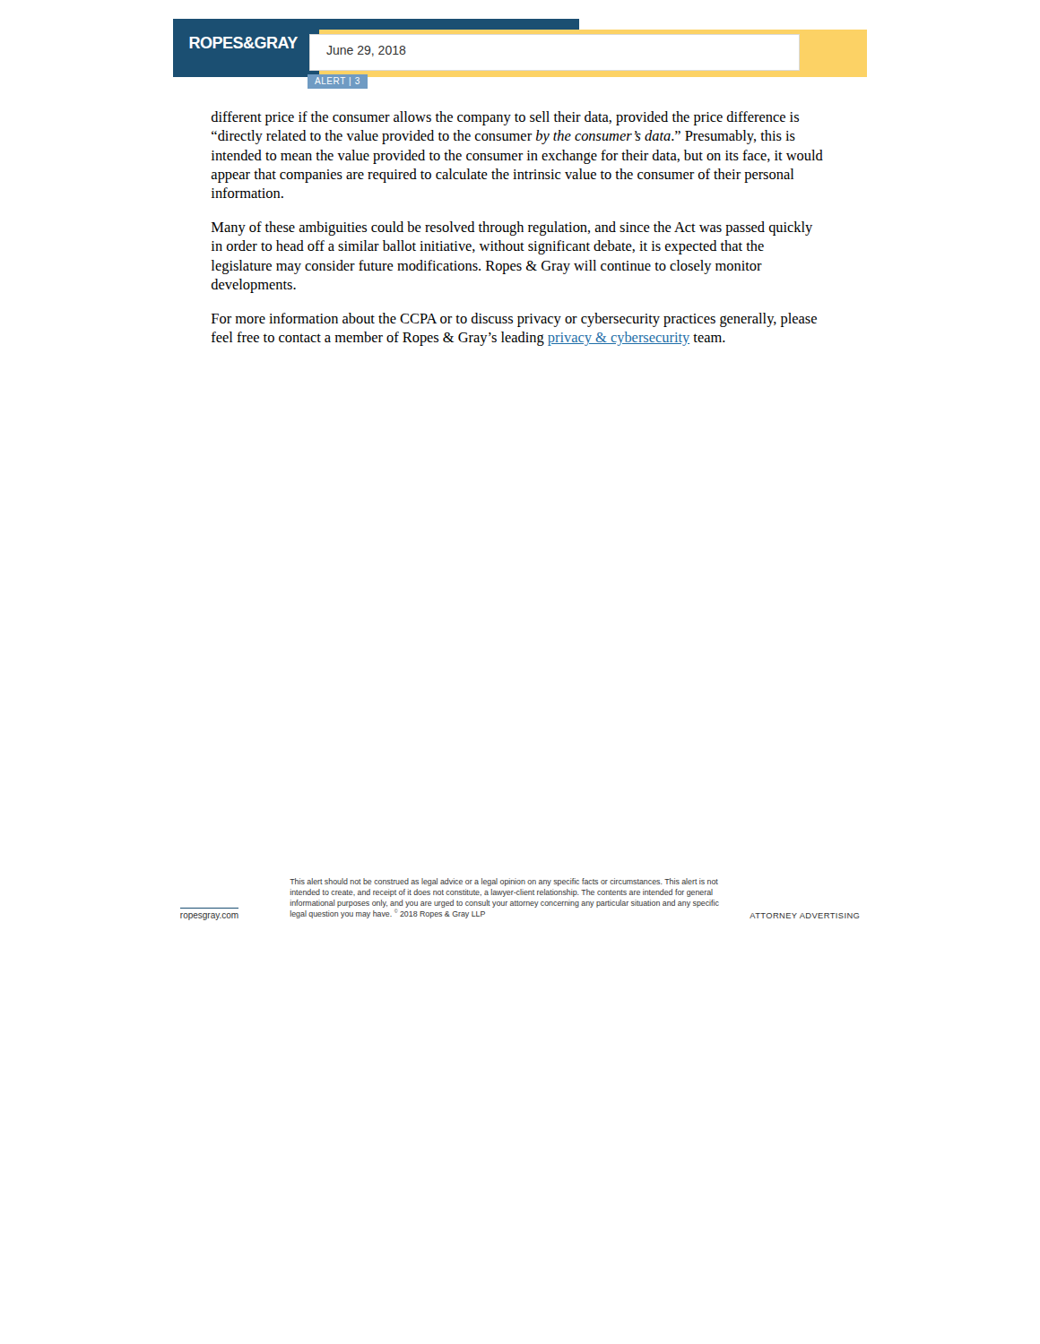ROPES&GRAY
June 29, 2018
ALERT | 3
different price if the consumer allows the company to sell their data, provided the price difference is “directly related to the value provided to the consumer by the consumer’s data.” Presumably, this is intended to mean the value provided to the consumer in exchange for their data, but on its face, it would appear that companies are required to calculate the intrinsic value to the consumer of their personal information.
Many of these ambiguities could be resolved through regulation, and since the Act was passed quickly in order to head off a similar ballot initiative, without significant debate, it is expected that the legislature may consider future modifications. Ropes & Gray will continue to closely monitor developments.
For more information about the CCPA or to discuss privacy or cybersecurity practices generally, please feel free to contact a member of Ropes & Gray’s leading privacy & cybersecurity team.
ropesgray.com
This alert should not be construed as legal advice or a legal opinion on any specific facts or circumstances. This alert is not intended to create, and receipt of it does not constitute, a lawyer-client relationship. The contents are intended for general informational purposes only, and you are urged to consult your attorney concerning any particular situation and any specific legal question you may have. © 2018 Ropes & Gray LLP
ATTORNEY ADVERTISING